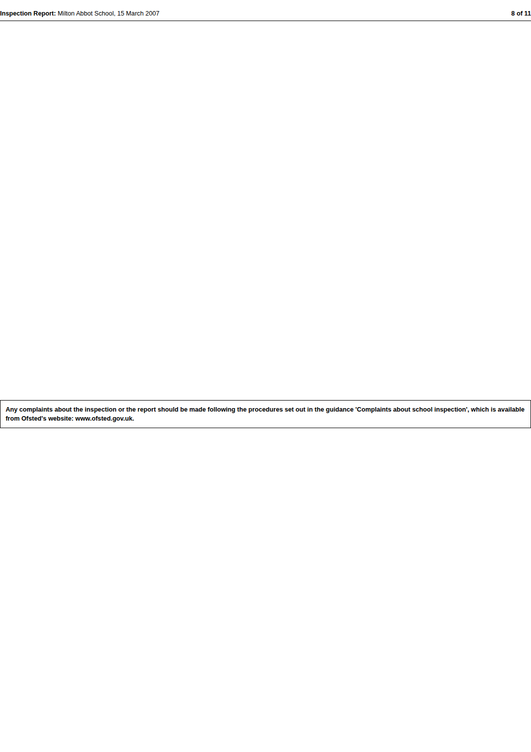Inspection Report: Milton Abbot School, 15 March 2007
8 of 11
Any complaints about the inspection or the report should be made following the procedures set out in the guidance 'Complaints about school inspection', which is available from Ofsted's website: www.ofsted.gov.uk.